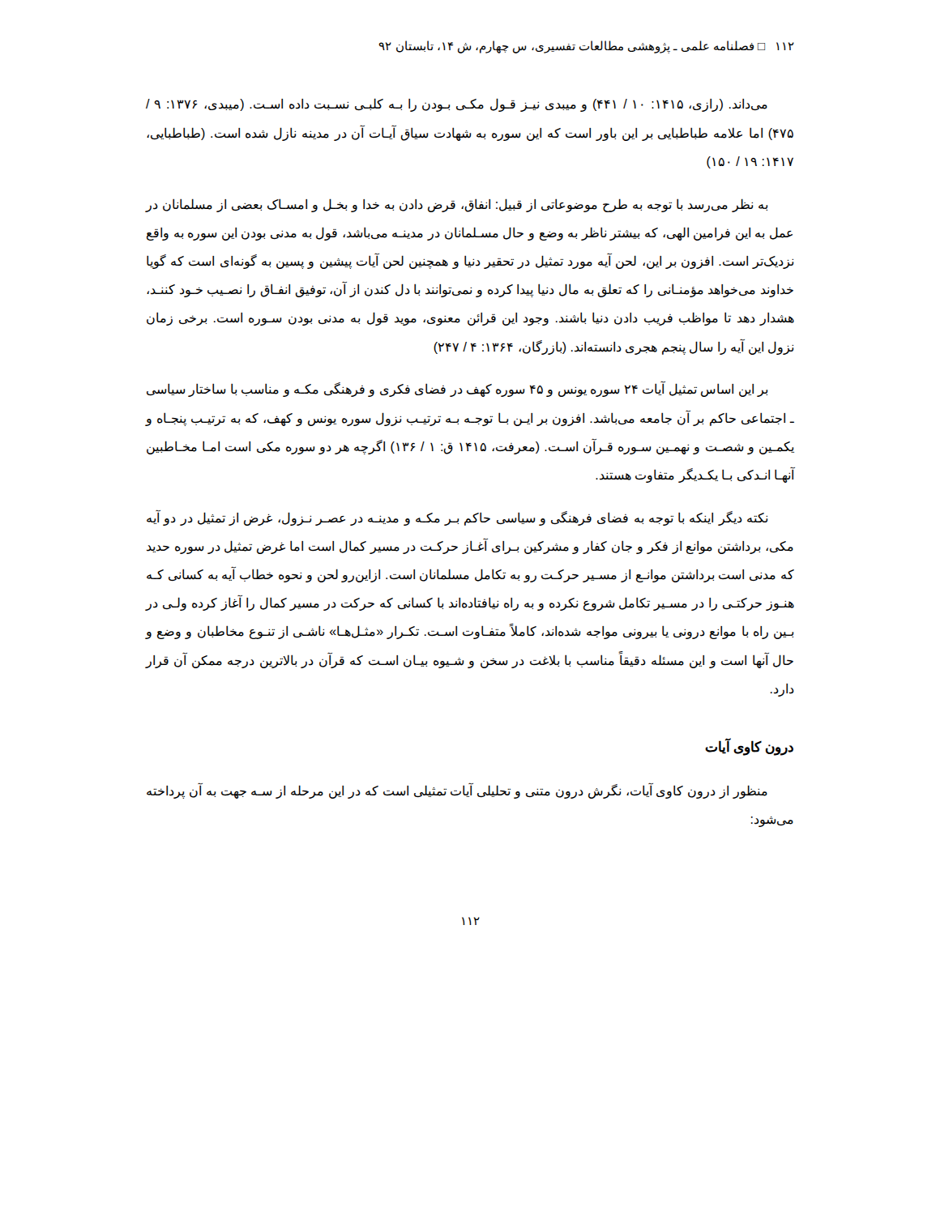۱۱۲ □ فصلنامه علمی ـ پژوهشی مطالعات تفسیری، س چهارم، ش ۱۴، تابستان ۹۲
می‌داند. (رازی، ۱۴۱۵: ۱۰ / ۴۴۱) و میبدی نیـز قـول مکـی بـودن را بـه کلبـی نسـبت داده اسـت. (میبدی، ۱۳۷۶: ۹ / ۴۷۵) اما علامه طباطبایی بر این باور است که این سوره به شهادت سیاق آیـات آن در مدینه نازل شده است. (طباطبایی، ۱۴۱۷: ۱۹ / ۱۵۰)
به نظر می‌رسد با توجه به طرح موضوعاتی از قبیل: انفاق، قرض دادن به خدا و بخـل و امسـاک بعضی از مسلمانان در عمل به این فرامین الهی، که بیشتر ناظر به وضع و حال مسـلمانان در مدینـه می‌باشد، قول به مدنی بودن این سوره به واقع نزدیک‌تر است. افزون بر این، لحن آیه مورد تمثیل در تحقیر دنیا و همچنین لحن آیات پیشین و پسین به گونه‌ای است که گویا خداوند می‌خواهد مؤمنـانی را که تعلق به مال دنیا پیدا کرده و نمی‌توانند با دل کندن از آن، توفیق انفـاق را نصـیب خـود کننـد، هشدار دهد تا مواظب فریب دادن دنیا باشند. وجود این قرائن معنوی، موید قول به مدنی بودن سـوره است. برخی زمان نزول این آیه را سال پنجم هجری دانسته‌اند. (بازرگان، ۱۳۶۴: ۴ / ۲۴۷)
بر این اساس تمثیل آیات ۲۴ سوره یونس و ۴۵ سوره کهف در فضای فکری و فرهنگی مکـه و مناسب با ساختار سیاسی ـ اجتماعی حاکم بر آن جامعه می‌باشد. افزون بر ایـن بـا توجـه بـه ترتیـب نزول سوره یونس و کهف، که به ترتیـب پنجـاه و یکمـین و شصـت و نهمـین سـوره قـرآن اسـت. (معرفت، ۱۴۱۵ ق: ۱ / ۱۳۶) اگرچه هر دو سوره مکی است امـا مخـاطبین آنهـا انـدکی بـا یکـدیگر متفاوت هستند.
نکته دیگر اینکه با توجه به فضای فرهنگی و سیاسی حاکم بـر مکـه و مدینـه در عصـر نـزول، غرض از تمثیل در دو آیه مکی، برداشتن موانع از فکر و جان کفار و مشرکین بـرای آغـاز حرکـت در مسیر کمال است اما غرض تمثیل در سوره حدید که مدنی است برداشتن موانـع از مسـیر حرکـت رو به تکامل مسلمانان است. ازاین‌رو لحن و نحوه خطاب آیه به کسانی کـه هنـوز حرکتـی را در مسـیر تکامل شروع نکرده و به راه نیافتاده‌اند با کسانی که حرکت در مسیر کمال را آغاز کرده ولـی در بـین راه با موانع درونی یا بیرونی مواجه شده‌اند، کاملاً متفـاوت اسـت. تکـرار «مثـل‌هـا» ناشـی از تنـوع مخاطبان و وضع و حال آنها است و این مسئله دقیقاً مناسب با بلاغت در سخن و شـیوه بیـان اسـت که قرآن در بالاترین درجه ممکن آن قرار دارد.
درون کاوی آیات
منظور از درون کاوی آیات، نگرش درون متنی و تحلیلی آیات تمثیلی است که در این مرحله از سـه جهت به آن پرداخته می‌شود:
۱۱۲